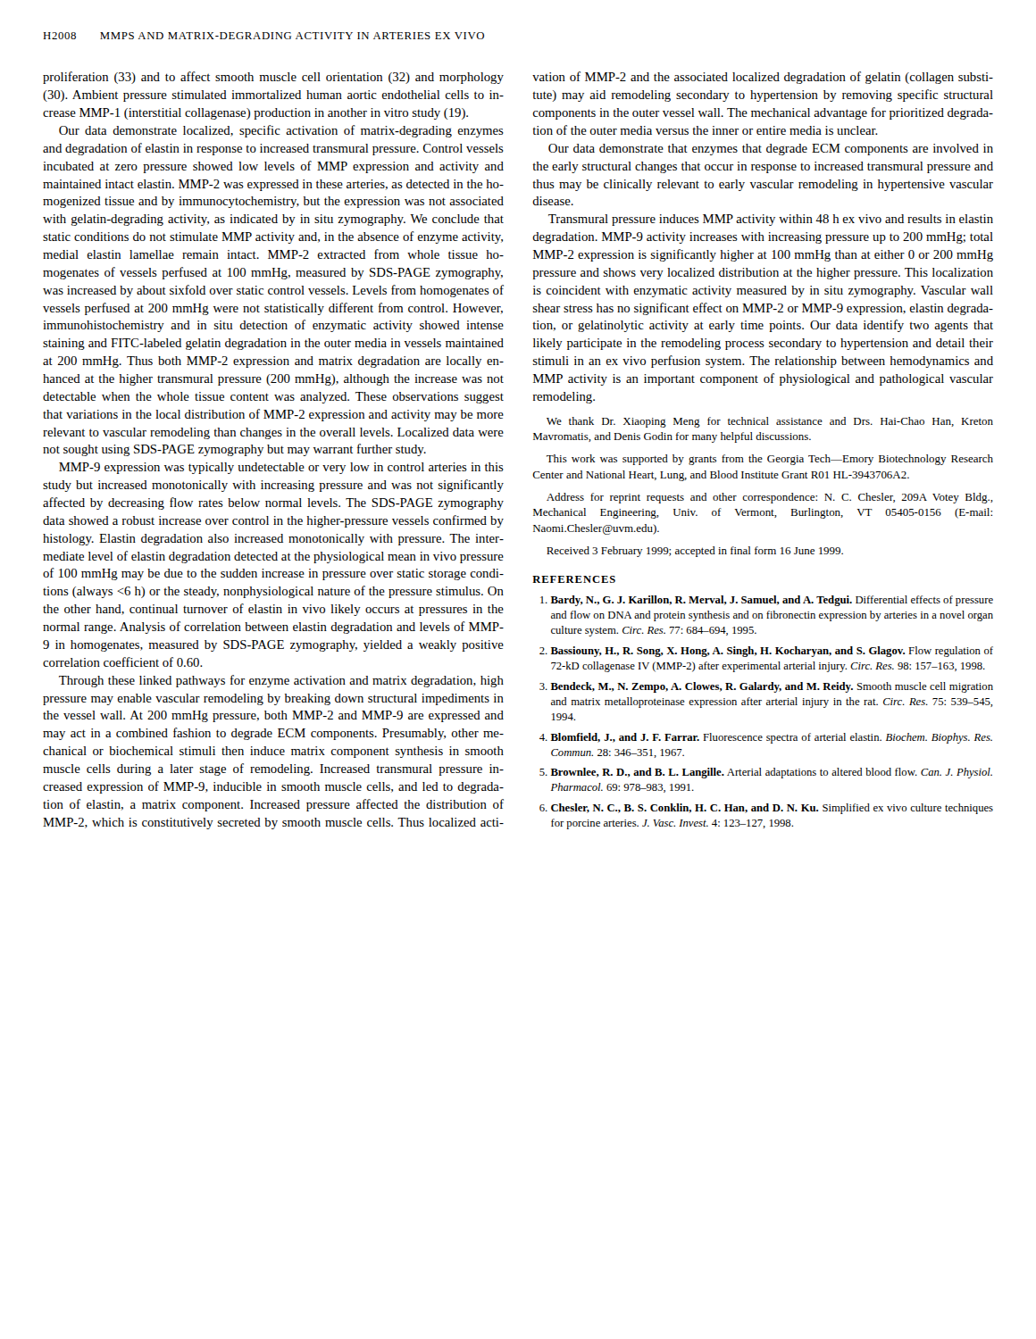H2008 MMPs and Matrix-Degrading Activity in Arteries Ex Vivo
proliferation (33) and to affect smooth muscle cell orientation (32) and morphology (30). Ambient pressure stimulated immortalized human aortic endothelial cells to increase MMP-1 (interstitial collagenase) production in another in vitro study (19).
Our data demonstrate localized, specific activation of matrix-degrading enzymes and degradation of elastin in response to increased transmural pressure. Control vessels incubated at zero pressure showed low levels of MMP expression and activity and maintained intact elastin. MMP-2 was expressed in these arteries, as detected in the homogenized tissue and by immunocytochemistry, but the expression was not associated with gelatin-degrading activity, as indicated by in situ zymography. We conclude that static conditions do not stimulate MMP activity and, in the absence of enzyme activity, medial elastin lamellae remain intact. MMP-2 extracted from whole tissue homogenates of vessels perfused at 100 mmHg, measured by SDS-PAGE zymography, was increased by about sixfold over static control vessels. Levels from homogenates of vessels perfused at 200 mmHg were not statistically different from control. However, immunohistochemistry and in situ detection of enzymatic activity showed intense staining and FITC-labeled gelatin degradation in the outer media in vessels maintained at 200 mmHg. Thus both MMP-2 expression and matrix degradation are locally enhanced at the higher transmural pressure (200 mmHg), although the increase was not detectable when the whole tissue content was analyzed. These observations suggest that variations in the local distribution of MMP-2 expression and activity may be more relevant to vascular remodeling than changes in the overall levels. Localized data were not sought using SDS-PAGE zymography but may warrant further study.
MMP-9 expression was typically undetectable or very low in control arteries in this study but increased monotonically with increasing pressure and was not significantly affected by decreasing flow rates below normal levels. The SDS-PAGE zymography data showed a robust increase over control in the higher-pressure vessels confirmed by histology. Elastin degradation also increased monotonically with pressure. The intermediate level of elastin degradation detected at the physiological mean in vivo pressure of 100 mmHg may be due to the sudden increase in pressure over static storage conditions (always <6 h) or the steady, nonphysiological nature of the pressure stimulus. On the other hand, continual turnover of elastin in vivo likely occurs at pressures in the normal range. Analysis of correlation between elastin degradation and levels of MMP-9 in homogenates, measured by SDS-PAGE zymography, yielded a weakly positive correlation coefficient of 0.60.
Through these linked pathways for enzyme activation and matrix degradation, high pressure may enable vascular remodeling by breaking down structural impediments in the vessel wall. At 200 mmHg pressure, both MMP-2 and MMP-9 are expressed and may act in a combined fashion to degrade ECM components. Presumably, other mechanical or biochemical stimuli then induce matrix component synthesis in smooth muscle cells during a later stage of remodeling. Increased transmural pressure increased expression of MMP-9, inducible in smooth muscle cells, and led to degradation of elastin, a matrix component. Increased pressure affected the distribution of MMP-2, which is constitutively secreted by smooth muscle cells. Thus localized activation of MMP-2 and the associated localized degradation of gelatin (collagen substitute) may aid remodeling secondary to hypertension by removing specific structural components in the outer vessel wall. The mechanical advantage for prioritized degradation of the outer media versus the inner or entire media is unclear.
Our data demonstrate that enzymes that degrade ECM components are involved in the early structural changes that occur in response to increased transmural pressure and thus may be clinically relevant to early vascular remodeling in hypertensive vascular disease.
Transmural pressure induces MMP activity within 48 h ex vivo and results in elastin degradation. MMP-9 activity increases with increasing pressure up to 200 mmHg; total MMP-2 expression is significantly higher at 100 mmHg than at either 0 or 200 mmHg pressure and shows very localized distribution at the higher pressure. This localization is coincident with enzymatic activity measured by in situ zymography. Vascular wall shear stress has no significant effect on MMP-2 or MMP-9 expression, elastin degradation, or gelatinolytic activity at early time points. Our data identify two agents that likely participate in the remodeling process secondary to hypertension and detail their stimuli in an ex vivo perfusion system. The relationship between hemodynamics and MMP activity is an important component of physiological and pathological vascular remodeling.
We thank Dr. Xiaoping Meng for technical assistance and Drs. Hai-Chao Han, Kreton Mavromatis, and Denis Godin for many helpful discussions.
This work was supported by grants from the Georgia Tech—Emory Biotechnology Research Center and National Heart, Lung, and Blood Institute Grant R01 HL-3943706A2.
Address for reprint requests and other correspondence: N. C. Chesler, 209A Votey Bldg., Mechanical Engineering, Univ. of Vermont, Burlington, VT 05405-0156 (E-mail: Naomi.Chesler@uvm.edu).
Received 3 February 1999; accepted in final form 16 June 1999.
References
Bardy, N., G. J. Karillon, R. Merval, J. Samuel, and A. Tedgui. Differential effects of pressure and flow on DNA and protein synthesis and on fibronectin expression by arteries in a novel organ culture system. Circ. Res. 77: 684–694, 1995.
Bassiouny, H., R. Song, X. Hong, A. Singh, H. Kocharyan, and S. Glagov. Flow regulation of 72-kD collagenase IV (MMP-2) after experimental arterial injury. Circ. Res. 98: 157–163, 1998.
Bendeck, M., N. Zempo, A. Clowes, R. Galardy, and M. Reidy. Smooth muscle cell migration and matrix metalloproteinase expression after arterial injury in the rat. Circ. Res. 75: 539–545, 1994.
Blomfield, J., and J. F. Farrar. Fluorescence spectra of arterial elastin. Biochem. Biophys. Res. Commun. 28: 346–351, 1967.
Brownlee, R. D., and B. L. Langille. Arterial adaptations to altered blood flow. Can. J. Physiol. Pharmacol. 69: 978–983, 1991.
Chesler, N. C., B. S. Conklin, H. C. Han, and D. N. Ku. Simplified ex vivo culture techniques for porcine arteries. J. Vasc. Invest. 4: 123–127, 1998.